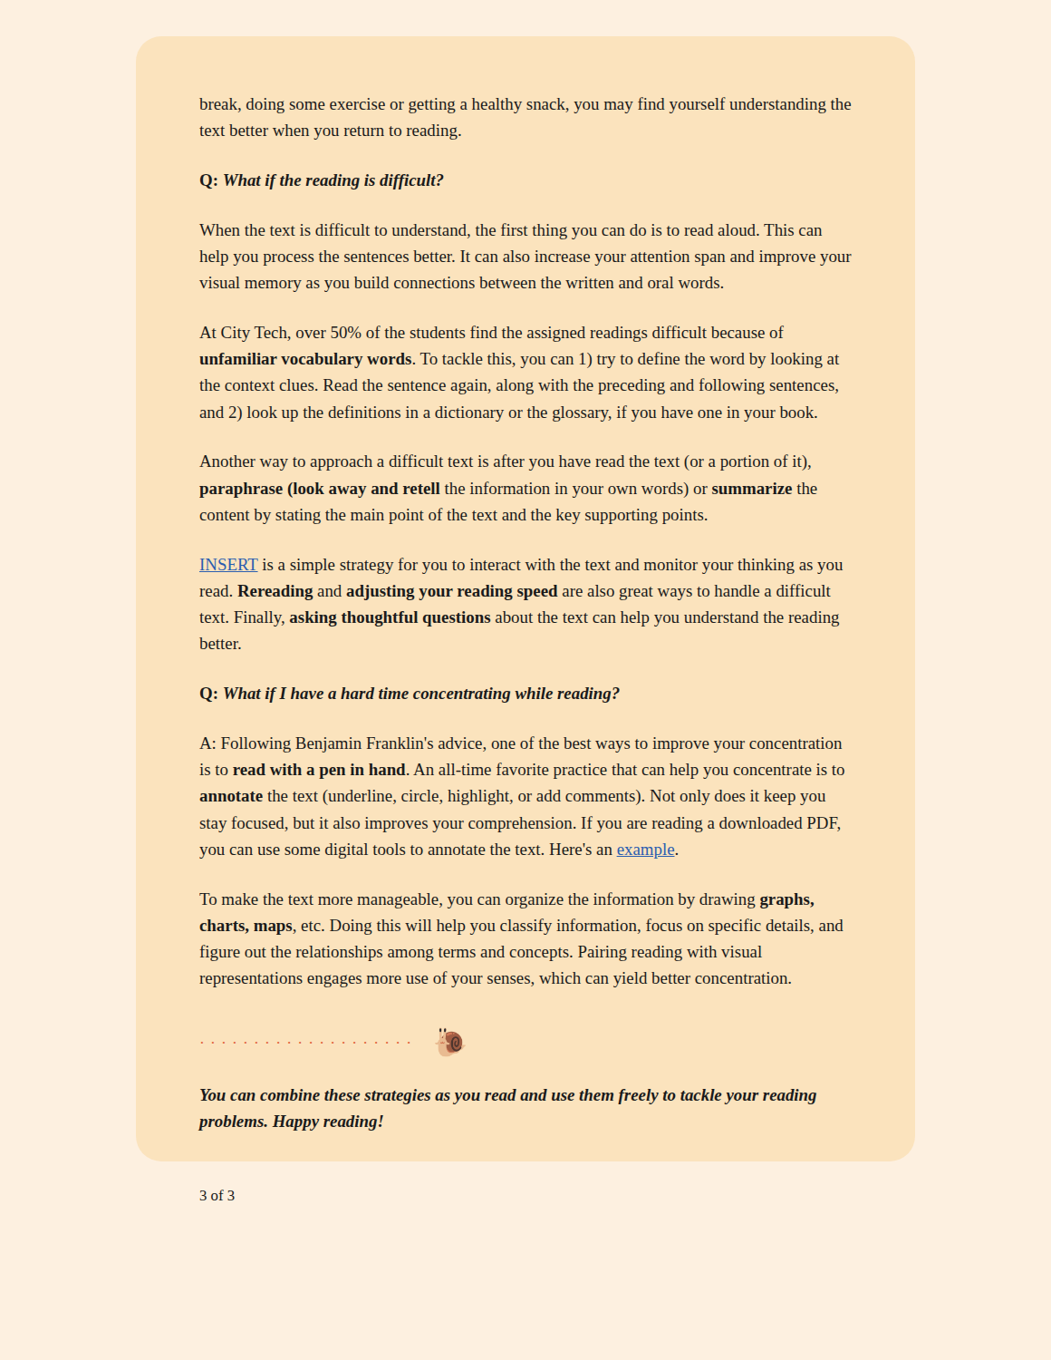break, doing some exercise or getting a healthy snack, you may find yourself understanding the text better when you return to reading.
Q: What if the reading is difficult?
When the text is difficult to understand, the first thing you can do is to read aloud. This can help you process the sentences better. It can also increase your attention span and improve your visual memory as you build connections between the written and oral words.
At City Tech, over 50% of the students find the assigned readings difficult because of unfamiliar vocabulary words. To tackle this, you can 1) try to define the word by looking at the context clues. Read the sentence again, along with the preceding and following sentences, and 2) look up the definitions in a dictionary or the glossary, if you have one in your book.
Another way to approach a difficult text is after you have read the text (or a portion of it), paraphrase (look away and retell the information in your own words) or summarize the content by stating the main point of the text and the key supporting points.
INSERT is a simple strategy for you to interact with the text and monitor your thinking as you read. Rereading and adjusting your reading speed are also great ways to handle a difficult text. Finally, asking thoughtful questions about the text can help you understand the reading better.
Q: What if I have a hard time concentrating while reading?
A: Following Benjamin Franklin's advice, one of the best ways to improve your concentration is to read with a pen in hand. An all-time favorite practice that can help you concentrate is to annotate the text (underline, circle, highlight, or add comments). Not only does it keep you stay focused, but it also improves your comprehension. If you are reading a downloaded PDF, you can use some digital tools to annotate the text. Here's an example.
To make the text more manageable, you can organize the information by drawing graphs, charts, maps, etc. Doing this will help you classify information, focus on specific details, and figure out the relationships among terms and concepts. Pairing reading with visual representations engages more use of your senses, which can yield better concentration.
···················· 🐌
You can combine these strategies as you read and use them freely to tackle your reading problems. Happy reading!
3 of 3